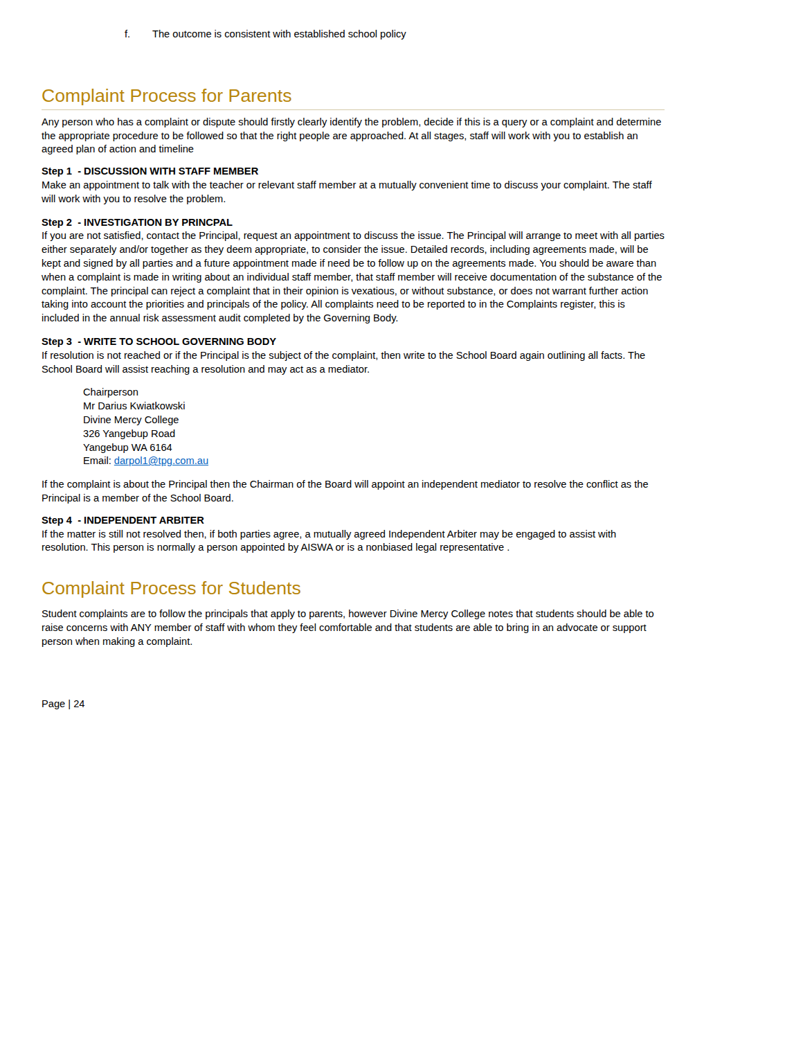f. The outcome is consistent with established school policy
Complaint Process for Parents
Any person who has a complaint or dispute should firstly clearly identify the problem, decide if this is a query or a complaint and determine the appropriate procedure to be followed so that the right people are approached. At all stages, staff will work with you to establish an agreed plan of action and timeline
Step 1 - DISCUSSION WITH STAFF MEMBER
Make an appointment to talk with the teacher or relevant staff member at a mutually convenient time to discuss your complaint. The staff will work with you to resolve the problem.
Step 2 - INVESTIGATION BY PRINCPAL
If you are not satisfied, contact the Principal, request an appointment to discuss the issue. The Principal will arrange to meet with all parties either separately and/or together as they deem appropriate, to consider the issue. Detailed records, including agreements made, will be kept and signed by all parties and a future appointment made if need be to follow up on the agreements made. You should be aware than when a complaint is made in writing about an individual staff member, that staff member will receive documentation of the substance of the complaint. The principal can reject a complaint that in their opinion is vexatious, or without substance, or does not warrant further action taking into account the priorities and principals of the policy. All complaints need to be reported to in the Complaints register, this is included in the annual risk assessment audit completed by the Governing Body.
Step 3 - WRITE TO SCHOOL GOVERNING BODY
If resolution is not reached or if the Principal is the subject of the complaint, then write to the School Board again outlining all facts. The School Board will assist reaching a resolution and may act as a mediator.
Chairperson
Mr Darius Kwiatkowski
Divine Mercy College
326 Yangebup Road
Yangebup WA 6164
Email: darpol1@tpg.com.au
If the complaint is about the Principal then the Chairman of the Board will appoint an independent mediator to resolve the conflict as the Principal is a member of the School Board.
Step 4 - INDEPENDENT ARBITER
If the matter is still not resolved then, if both parties agree, a mutually agreed Independent Arbiter may be engaged to assist with resolution. This person is normally a person appointed by AISWA or is a nonbiased legal representative .
Complaint Process for Students
Student complaints are to follow the principals that apply to parents, however Divine Mercy College notes that students should be able to raise concerns with ANY member of staff with whom they feel comfortable and that students are able to bring in an advocate or support person when making a complaint.
Page | 24